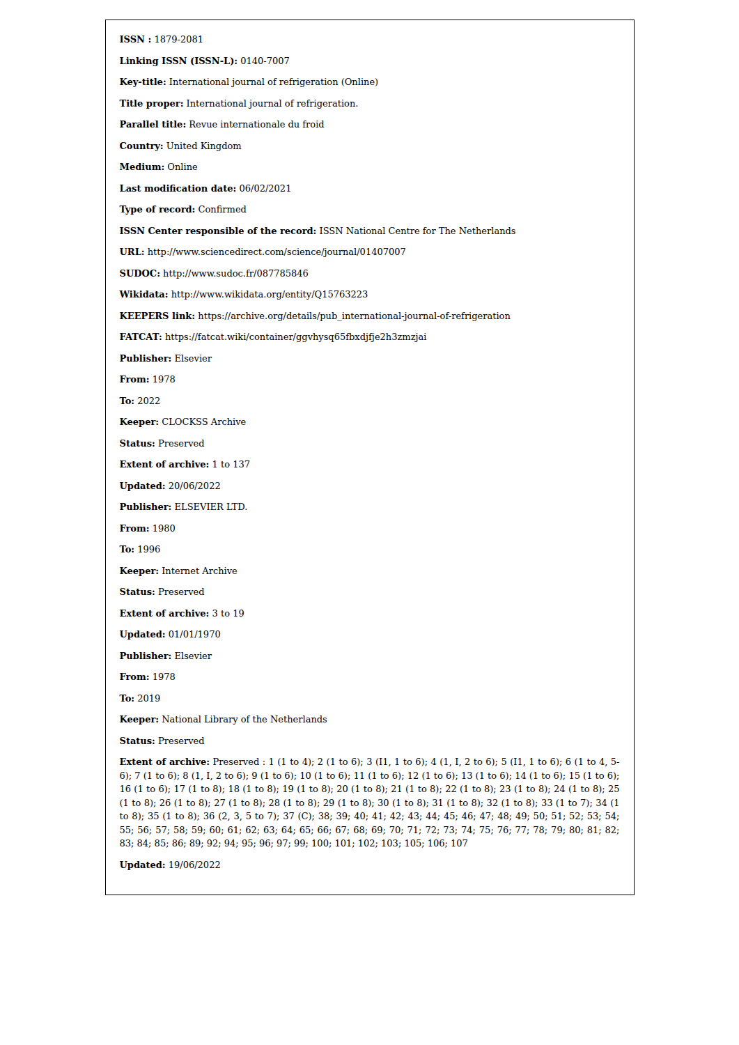ISSN : 1879-2081
Linking ISSN (ISSN-L): 0140-7007
Key-title: International journal of refrigeration (Online)
Title proper: International journal of refrigeration.
Parallel title: Revue internationale du froid
Country: United Kingdom
Medium: Online
Last modification date: 06/02/2021
Type of record: Confirmed
ISSN Center responsible of the record: ISSN National Centre for The Netherlands
URL: http://www.sciencedirect.com/science/journal/01407007
SUDOC: http://www.sudoc.fr/087785846
Wikidata: http://www.wikidata.org/entity/Q15763223
KEEPERS link: https://archive.org/details/pub_international-journal-of-refrigeration
FATCAT: https://fatcat.wiki/container/ggvhysq65fbxdjfje2h3zmzjai
Publisher: Elsevier
From: 1978
To: 2022
Keeper: CLOCKSS Archive
Status: Preserved
Extent of archive: 1 to 137
Updated: 20/06/2022
Publisher: ELSEVIER LTD.
From: 1980
To: 1996
Keeper: Internet Archive
Status: Preserved
Extent of archive: 3 to 19
Updated: 01/01/1970
Publisher: Elsevier
From: 1978
To: 2019
Keeper: National Library of the Netherlands
Status: Preserved
Extent of archive: Preserved : 1 (1 to 4); 2 (1 to 6); 3 (I1, 1 to 6); 4 (1, I, 2 to 6); 5 (I1, 1 to 6); 6 (1 to 4, 5-6); 7 (1 to 6); 8 (1, I, 2 to 6); 9 (1 to 6); 10 (1 to 6); 11 (1 to 6); 12 (1 to 6); 13 (1 to 6); 14 (1 to 6); 15 (1 to 6); 16 (1 to 6); 17 (1 to 8); 18 (1 to 8); 19 (1 to 8); 20 (1 to 8); 21 (1 to 8); 22 (1 to 8); 23 (1 to 8); 24 (1 to 8); 25 (1 to 8); 26 (1 to 8); 27 (1 to 8); 28 (1 to 8); 29 (1 to 8); 30 (1 to 8); 31 (1 to 8); 32 (1 to 8); 33 (1 to 7); 34 (1 to 8); 35 (1 to 8); 36 (2, 3, 5 to 7); 37 (C); 38; 39; 40; 41; 42; 43; 44; 45; 46; 47; 48; 49; 50; 51; 52; 53; 54; 55; 56; 57; 58; 59; 60; 61; 62; 63; 64; 65; 66; 67; 68; 69; 70; 71; 72; 73; 74; 75; 76; 77; 78; 79; 80; 81; 82; 83; 84; 85; 86; 89; 92; 94; 95; 96; 97; 99; 100; 101; 102; 103; 105; 106; 107
Updated: 19/06/2022